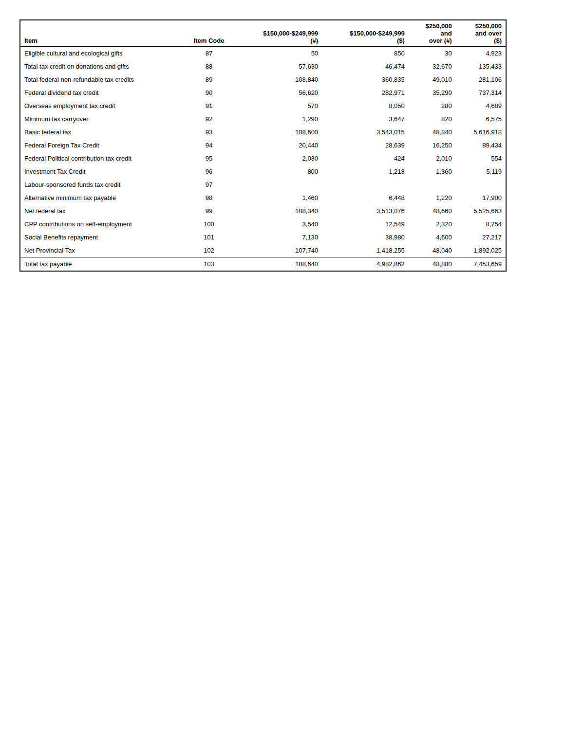| Item | Item Code | $150,000-$249,999 (#) | $150,000-$249,999 ($) | $250,000 and over (#) | $250,000 and over ($) |
| --- | --- | --- | --- | --- | --- |
| Eligible cultural and ecological gifts | 87 | 50 | 850 | 30 | 4,923 |
| Total tax credit on donations and gifts | 88 | 57,630 | 46,474 | 32,670 | 135,433 |
| Total federal non-refundable tax credits | 89 | 108,840 | 360,835 | 49,010 | 281,106 |
| Federal dividend tax credit | 90 | 56,620 | 282,971 | 35,290 | 737,314 |
| Overseas employment tax credit | 91 | 570 | 8,050 | 280 | 4,689 |
| Minimum tax carryover | 92 | 1,290 | 3,647 | 820 | 6,575 |
| Basic federal tax | 93 | 108,600 | 3,543,015 | 48,840 | 5,616,918 |
| Federal Foreign Tax Credit | 94 | 20,440 | 28,639 | 16,250 | 89,434 |
| Federal Political contribution tax credit | 95 | 2,030 | 424 | 2,010 | 554 |
| Investment Tax Credit | 96 | 800 | 1,218 | 1,360 | 5,119 |
| Labour-sponsored funds tax credit | 97 | | | | |
| Alternative minimum tax payable | 98 | 1,460 | 6,448 | 1,220 | 17,900 |
| Net federal tax | 99 | 108,340 | 3,513,076 | 48,660 | 5,525,663 |
| CPP contributions on self-employment | 100 | 3,540 | 12,549 | 2,320 | 8,754 |
| Social Benefits repayment | 101 | 7,130 | 38,980 | 4,600 | 27,217 |
| Net Provincial Tax | 102 | 107,740 | 1,418,255 | 48,040 | 1,892,025 |
| Total tax payable | 103 | 108,640 | 4,982,862 | 48,880 | 7,453,659 |